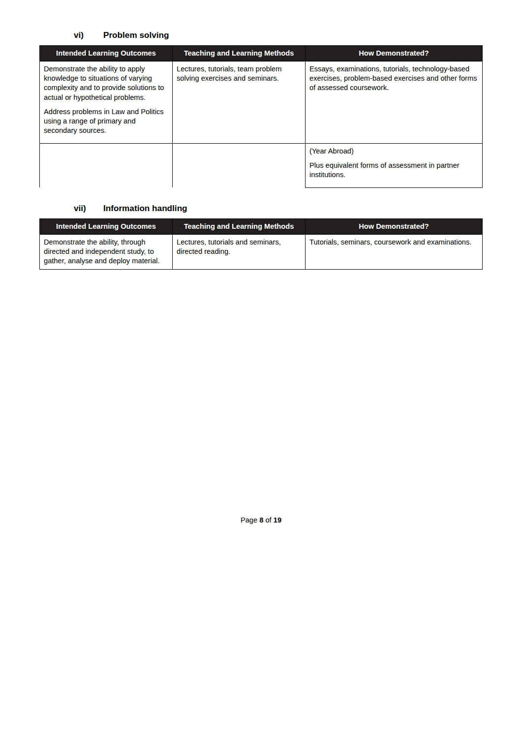vi) Problem solving
| Intended Learning Outcomes | Teaching and Learning Methods | How Demonstrated? |
| --- | --- | --- |
| Demonstrate the ability to apply knowledge to situations of varying complexity and to provide solutions to actual or hypothetical problems. Address problems in Law and Politics using a range of primary and secondary sources. | Lectures, tutorials, team problem solving exercises and seminars. | Essays, examinations, tutorials, technology-based exercises, problem-based exercises and other forms of assessed coursework. |
| | | (Year Abroad) Plus equivalent forms of assessment in partner institutions. |
vii) Information handling
| Intended Learning Outcomes | Teaching and Learning Methods | How Demonstrated? |
| --- | --- | --- |
| Demonstrate the ability, through directed and independent study, to gather, analyse and deploy material. | Lectures, tutorials and seminars, directed reading. | Tutorials, seminars, coursework and examinations. |
Page 8 of 19